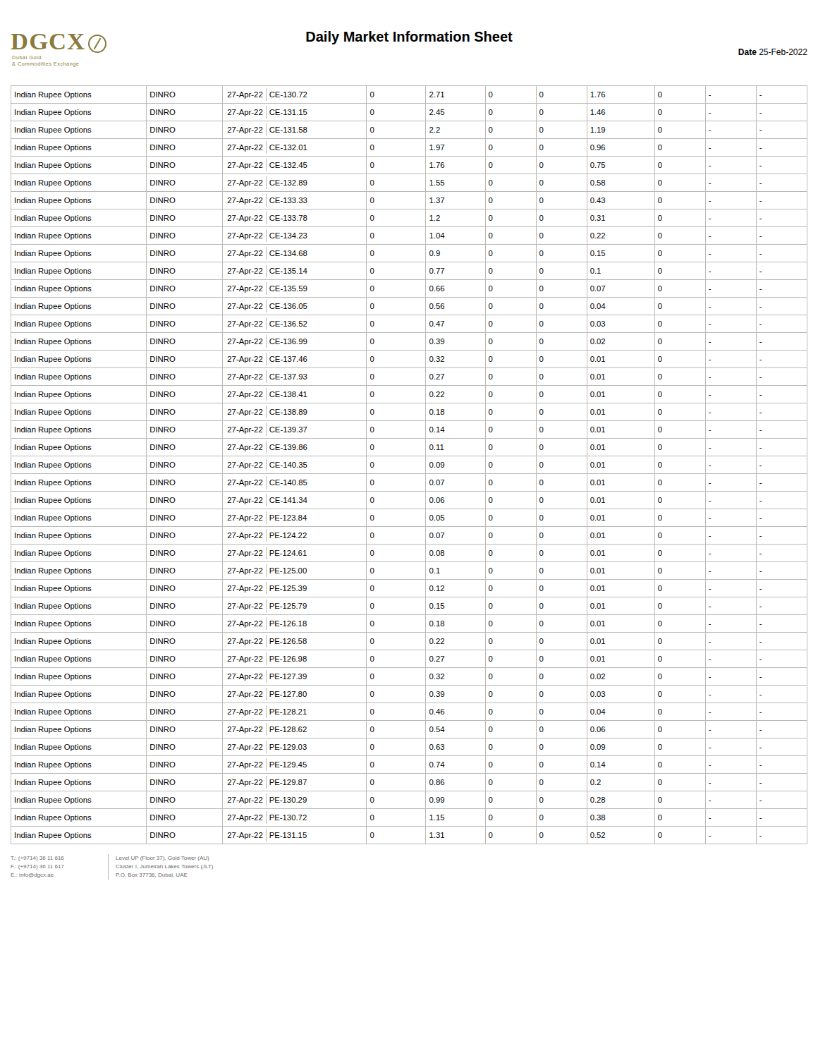DGCX
Dubai Gold
& Commodities Exchange
Daily Market Information Sheet
Date 25-Feb-2022
| Indian Rupee Options | DINRO | 27-Apr-22 CE-130.72 | 0 | 2.71 | 0 | 0 | 1.76 | 0 | - | - |
| Indian Rupee Options | DINRO | 27-Apr-22 CE-131.15 | 0 | 2.45 | 0 | 0 | 1.46 | 0 | - | - |
| Indian Rupee Options | DINRO | 27-Apr-22 CE-131.58 | 0 | 2.2 | 0 | 0 | 1.19 | 0 | - | - |
| Indian Rupee Options | DINRO | 27-Apr-22 CE-132.01 | 0 | 1.97 | 0 | 0 | 0.96 | 0 | - | - |
| Indian Rupee Options | DINRO | 27-Apr-22 CE-132.45 | 0 | 1.76 | 0 | 0 | 0.75 | 0 | - | - |
| Indian Rupee Options | DINRO | 27-Apr-22 CE-132.89 | 0 | 1.55 | 0 | 0 | 0.58 | 0 | - | - |
| Indian Rupee Options | DINRO | 27-Apr-22 CE-133.33 | 0 | 1.37 | 0 | 0 | 0.43 | 0 | - | - |
| Indian Rupee Options | DINRO | 27-Apr-22 CE-133.78 | 0 | 1.2 | 0 | 0 | 0.31 | 0 | - | - |
| Indian Rupee Options | DINRO | 27-Apr-22 CE-134.23 | 0 | 1.04 | 0 | 0 | 0.22 | 0 | - | - |
| Indian Rupee Options | DINRO | 27-Apr-22 CE-134.68 | 0 | 0.9 | 0 | 0 | 0.15 | 0 | - | - |
| Indian Rupee Options | DINRO | 27-Apr-22 CE-135.14 | 0 | 0.77 | 0 | 0 | 0.1 | 0 | - | - |
| Indian Rupee Options | DINRO | 27-Apr-22 CE-135.59 | 0 | 0.66 | 0 | 0 | 0.07 | 0 | - | - |
| Indian Rupee Options | DINRO | 27-Apr-22 CE-136.05 | 0 | 0.56 | 0 | 0 | 0.04 | 0 | - | - |
| Indian Rupee Options | DINRO | 27-Apr-22 CE-136.52 | 0 | 0.47 | 0 | 0 | 0.03 | 0 | - | - |
| Indian Rupee Options | DINRO | 27-Apr-22 CE-136.99 | 0 | 0.39 | 0 | 0 | 0.02 | 0 | - | - |
| Indian Rupee Options | DINRO | 27-Apr-22 CE-137.46 | 0 | 0.32 | 0 | 0 | 0.01 | 0 | - | - |
| Indian Rupee Options | DINRO | 27-Apr-22 CE-137.93 | 0 | 0.27 | 0 | 0 | 0.01 | 0 | - | - |
| Indian Rupee Options | DINRO | 27-Apr-22 CE-138.41 | 0 | 0.22 | 0 | 0 | 0.01 | 0 | - | - |
| Indian Rupee Options | DINRO | 27-Apr-22 CE-138.89 | 0 | 0.18 | 0 | 0 | 0.01 | 0 | - | - |
| Indian Rupee Options | DINRO | 27-Apr-22 CE-139.37 | 0 | 0.14 | 0 | 0 | 0.01 | 0 | - | - |
| Indian Rupee Options | DINRO | 27-Apr-22 CE-139.86 | 0 | 0.11 | 0 | 0 | 0.01 | 0 | - | - |
| Indian Rupee Options | DINRO | 27-Apr-22 CE-140.35 | 0 | 0.09 | 0 | 0 | 0.01 | 0 | - | - |
| Indian Rupee Options | DINRO | 27-Apr-22 CE-140.85 | 0 | 0.07 | 0 | 0 | 0.01 | 0 | - | - |
| Indian Rupee Options | DINRO | 27-Apr-22 CE-141.34 | 0 | 0.06 | 0 | 0 | 0.01 | 0 | - | - |
| Indian Rupee Options | DINRO | 27-Apr-22 PE-123.84 | 0 | 0.05 | 0 | 0 | 0.01 | 0 | - | - |
| Indian Rupee Options | DINRO | 27-Apr-22 PE-124.22 | 0 | 0.07 | 0 | 0 | 0.01 | 0 | - | - |
| Indian Rupee Options | DINRO | 27-Apr-22 PE-124.61 | 0 | 0.08 | 0 | 0 | 0.01 | 0 | - | - |
| Indian Rupee Options | DINRO | 27-Apr-22 PE-125.00 | 0 | 0.1 | 0 | 0 | 0.01 | 0 | - | - |
| Indian Rupee Options | DINRO | 27-Apr-22 PE-125.39 | 0 | 0.12 | 0 | 0 | 0.01 | 0 | - | - |
| Indian Rupee Options | DINRO | 27-Apr-22 PE-125.79 | 0 | 0.15 | 0 | 0 | 0.01 | 0 | - | - |
| Indian Rupee Options | DINRO | 27-Apr-22 PE-126.18 | 0 | 0.18 | 0 | 0 | 0.01 | 0 | - | - |
| Indian Rupee Options | DINRO | 27-Apr-22 PE-126.58 | 0 | 0.22 | 0 | 0 | 0.01 | 0 | - | - |
| Indian Rupee Options | DINRO | 27-Apr-22 PE-126.98 | 0 | 0.27 | 0 | 0 | 0.01 | 0 | - | - |
| Indian Rupee Options | DINRO | 27-Apr-22 PE-127.39 | 0 | 0.32 | 0 | 0 | 0.02 | 0 | - | - |
| Indian Rupee Options | DINRO | 27-Apr-22 PE-127.80 | 0 | 0.39 | 0 | 0 | 0.03 | 0 | - | - |
| Indian Rupee Options | DINRO | 27-Apr-22 PE-128.21 | 0 | 0.46 | 0 | 0 | 0.04 | 0 | - | - |
| Indian Rupee Options | DINRO | 27-Apr-22 PE-128.62 | 0 | 0.54 | 0 | 0 | 0.06 | 0 | - | - |
| Indian Rupee Options | DINRO | 27-Apr-22 PE-129.03 | 0 | 0.63 | 0 | 0 | 0.09 | 0 | - | - |
| Indian Rupee Options | DINRO | 27-Apr-22 PE-129.45 | 0 | 0.74 | 0 | 0 | 0.14 | 0 | - | - |
| Indian Rupee Options | DINRO | 27-Apr-22 PE-129.87 | 0 | 0.86 | 0 | 0 | 0.2 | 0 | - | - |
| Indian Rupee Options | DINRO | 27-Apr-22 PE-130.29 | 0 | 0.99 | 0 | 0 | 0.28 | 0 | - | - |
| Indian Rupee Options | DINRO | 27-Apr-22 PE-130.72 | 0 | 1.15 | 0 | 0 | 0.38 | 0 | - | - |
| Indian Rupee Options | DINRO | 27-Apr-22 PE-131.15 | 0 | 1.31 | 0 | 0 | 0.52 | 0 | - | - |
T.: (+9714) 36 11 616
F.: (+9714) 36 11 617
E.: info@dgcx.ae
Level UP (Floor 37), Gold Tower (AU)
Cluster I, Jumeirah Lakes Towers (JLT)
P.O. Box 37736, Dubai, UAE